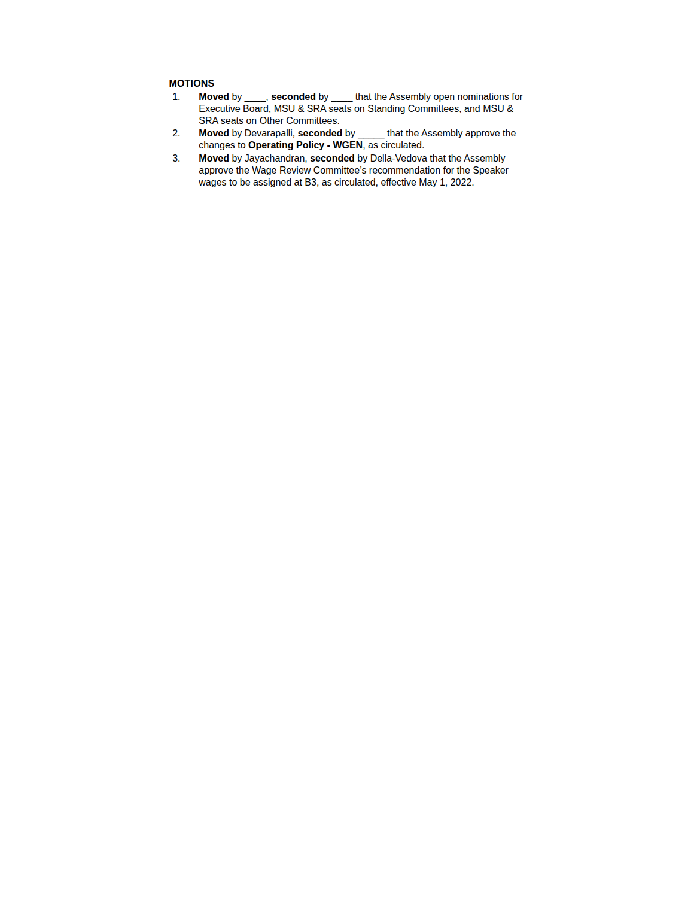MOTIONS
1. Moved by ____, seconded by ____ that the Assembly open nominations for Executive Board, MSU & SRA seats on Standing Committees, and MSU & SRA seats on Other Committees.
2. Moved by Devarapalli, seconded by _____ that the Assembly approve the changes to Operating Policy - WGEN, as circulated.
3. Moved by Jayachandran, seconded by Della-Vedova that the Assembly approve the Wage Review Committee’s recommendation for the Speaker wages to be assigned at B3, as circulated, effective May 1, 2022.